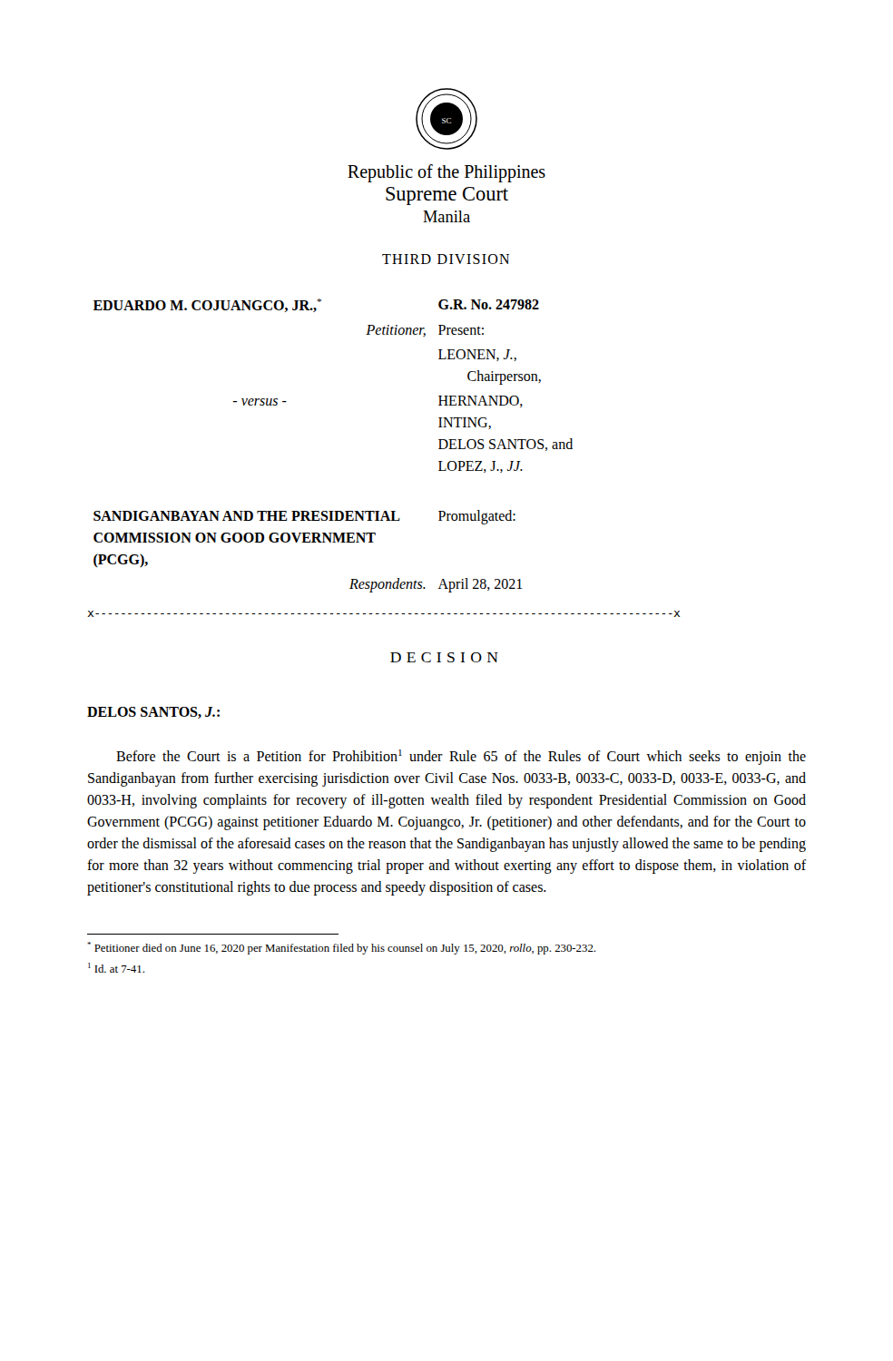SC
Republic of the Philippines Supreme Court Manila
THIRD DIVISION
| Eduardo M. Cojuangco, Jr., * | G.R. No. 247982 |
| Petitioner, | Present: |
| | LEONEN, J. , Chairperson, |
| - versus - | HERNANDO, INTING, DELOS SANTOS, and LOPEZ, J., JJ. |
| Sandiganbayan and the Presidential Commission on Good Government (PCGG), | Promulgated: |
| Respondents. | April 28, 2021 |
x-----------------------------------------------------------------------------------------x
DECISION
DELOS SANTOS, J.:
Before the Court is a Petition for Prohibition1 under Rule 65 of the Rules of Court which seeks to enjoin the Sandiganbayan from further exercising jurisdiction over Civil Case Nos. 0033-B, 0033-C, 0033-D, 0033-E, 0033-G, and 0033-H, involving complaints for recovery of ill-gotten wealth filed by respondent Presidential Commission on Good Government (PCGG) against petitioner Eduardo M. Cojuangco, Jr. (petitioner) and other defendants, and for the Court to order the dismissal of the aforesaid cases on the reason that the Sandiganbayan has unjustly allowed the same to be pending for more than 32 years without commencing trial proper and without exerting any effort to dispose them, in violation of petitioner's constitutional rights to due process and speedy disposition of cases.
* Petitioner died on June 16, 2020 per Manifestation filed by his counsel on July 15, 2020, rollo, pp. 230-232.
1 Id. at 7-41.